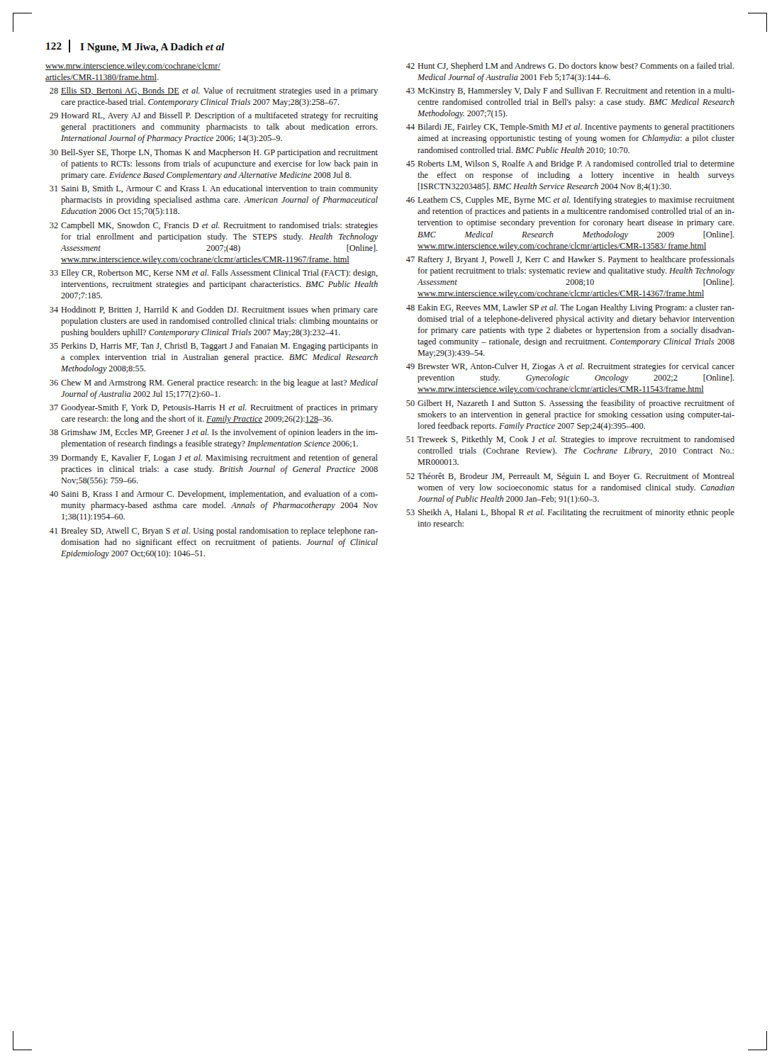122
I Ngune, M Jiwa, A Dadich et al
www.mrw.interscience.wiley.com/cochrane/clcmr/
articles/CMR-11380/frame.html.
28 Ellis SD, Bertoni AG, Bonds DE et al. Value of recruitment strategies used in a primary care practice-based trial. Contemporary Clinical Trials 2007 May;28(3):258–67.
29 Howard RL, Avery AJ and Bissell P. Description of a multifaceted strategy for recruiting general practitioners and community pharmacists to talk about medication errors. International Journal of Pharmacy Practice 2006; 14(3):205–9.
30 Bell-Syer SE, Thorpe LN, Thomas K and Macpherson H. GP participation and recruitment of patients to RCTs: lessons from trials of acupuncture and exercise for low back pain in primary care. Evidence Based Complementary and Alternative Medicine 2008 Jul 8.
31 Saini B, Smith L, Armour C and Krass I. An educational intervention to train community pharmacists in providing specialised asthma care. American Journal of Pharmaceutical Education 2006 Oct 15;70(5):118.
32 Campbell MK, Snowdon C, Francis D et al. Recruitment to randomised trials: strategies for trial enrollment and participation study. The STEPS study. Health Technology Assessment 2007;(48) [Online]. www.mrw.interscience.wiley.com/cochrane/clcmr/articles/CMR-11967/frame. html
33 Elley CR, Robertson MC, Kerse NM et al. Falls Assessment Clinical Trial (FACT): design, interventions, recruitment strategies and participant characteristics. BMC Public Health 2007;7:185.
34 Hoddinott P, Britten J, Harrild K and Godden DJ. Recruitment issues when primary care population clusters are used in randomised controlled clinical trials: climbing mountains or pushing boulders uphill? Contemporary Clinical Trials 2007 May;28(3):232–41.
35 Perkins D, Harris MF, Tan J, Christl B, Taggart J and Fanaian M. Engaging participants in a complex intervention trial in Australian general practice. BMC Medical Research Methodology 2008;8:55.
36 Chew M and Armstrong RM. General practice research: in the big league at last? Medical Journal of Australia 2002 Jul 15;177(2):60–1.
37 Goodyear-Smith F, York D, Petousis-Harris H et al. Recruitment of practices in primary care research: the long and the short of it. Family Practice 2009;26(2):128–36.
38 Grimshaw JM, Eccles MP, Greener J et al. Is the involvement of opinion leaders in the implementation of research findings a feasible strategy? Implementation Science 2006;1.
39 Dormandy E, Kavalier F, Logan J et al. Maximising recruitment and retention of general practices in clinical trials: a case study. British Journal of General Practice 2008 Nov;58(556): 759–66.
40 Saini B, Krass I and Armour C. Development, implementation, and evaluation of a community pharmacy-based asthma care model. Annals of Pharmacotherapy 2004 Nov 1;38(11):1954–60.
41 Brealey SD, Atwell C, Bryan S et al. Using postal randomisation to replace telephone randomisation had no significant effect on recruitment of patients. Journal of Clinical Epidemiology 2007 Oct;60(10): 1046–51.
42 Hunt CJ, Shepherd LM and Andrews G. Do doctors know best? Comments on a failed trial. Medical Journal of Australia 2001 Feb 5;174(3):144–6.
43 McKinstry B, Hammersley V, Daly F and Sullivan F. Recruitment and retention in a multicentre randomised controlled trial in Bell's palsy: a case study. BMC Medical Research Methodology. 2007;7(15).
44 Bilardi JE, Fairley CK, Temple-Smith MJ et al. Incentive payments to general practitioners aimed at increasing opportunistic testing of young women for Chlamydia: a pilot cluster randomised controlled trial. BMC Public Health 2010; 10:70.
45 Roberts LM, Wilson S, Roalfe A and Bridge P. A randomised controlled trial to determine the effect on response of including a lottery incentive in health surveys [ISRCTN32203485]. BMC Health Service Research 2004 Nov 8;4(1):30.
46 Leathem CS, Cupples ME, Byrne MC et al. Identifying strategies to maximise recruitment and retention of practices and patients in a multicentre randomised controlled trial of an intervention to optimise secondary prevention for coronary heart disease in primary care. BMC Medical Research Methodology 2009 [Online]. www.mrw.interscience.wiley.com/cochrane/clcmr/articles/CMR-13583/ frame.html
47 Raftery J, Bryant J, Powell J, Kerr C and Hawker S. Payment to healthcare professionals for patient recruitment to trials: systematic review and qualitative study. Health Technology Assessment 2008;10 [Online]. www.mrw.interscience.wiley.com/cochrane/clcmr/articles/CMR-14367/frame.html
48 Eakin EG, Reeves MM, Lawler SP et al. The Logan Healthy Living Program: a cluster randomised trial of a telephone-delivered physical activity and dietary behavior intervention for primary care patients with type 2 diabetes or hypertension from a socially disadvantaged community – rationale, design and recruitment. Contemporary Clinical Trials 2008 May;29(3):439–54.
49 Brewster WR, Anton-Culver H, Ziogas A et al. Recruitment strategies for cervical cancer prevention study. Gynecologic Oncology 2002;2 [Online]. www.mrw.interscience.wiley.com/cochrane/clcmr/articles/CMR-11543/frame.html
50 Gilbert H, Nazareth I and Sutton S. Assessing the feasibility of proactive recruitment of smokers to an intervention in general practice for smoking cessation using computer-tailored feedback reports. Family Practice 2007 Sep;24(4):395–400.
51 Treweek S, Pitkethly M, Cook J et al. Strategies to improve recruitment to randomised controlled trials (Cochrane Review). The Cochrane Library, 2010 Contract No.: MR000013.
52 Théorêt B, Brodeur JM, Perreault M, Séguin L and Boyer G. Recruitment of Montreal women of very low socioeconomic status for a randomised clinical study. Canadian Journal of Public Health 2000 Jan–Feb; 91(1):60–3.
53 Sheikh A, Halani L, Bhopal R et al. Facilitating the recruitment of minority ethnic people into research: